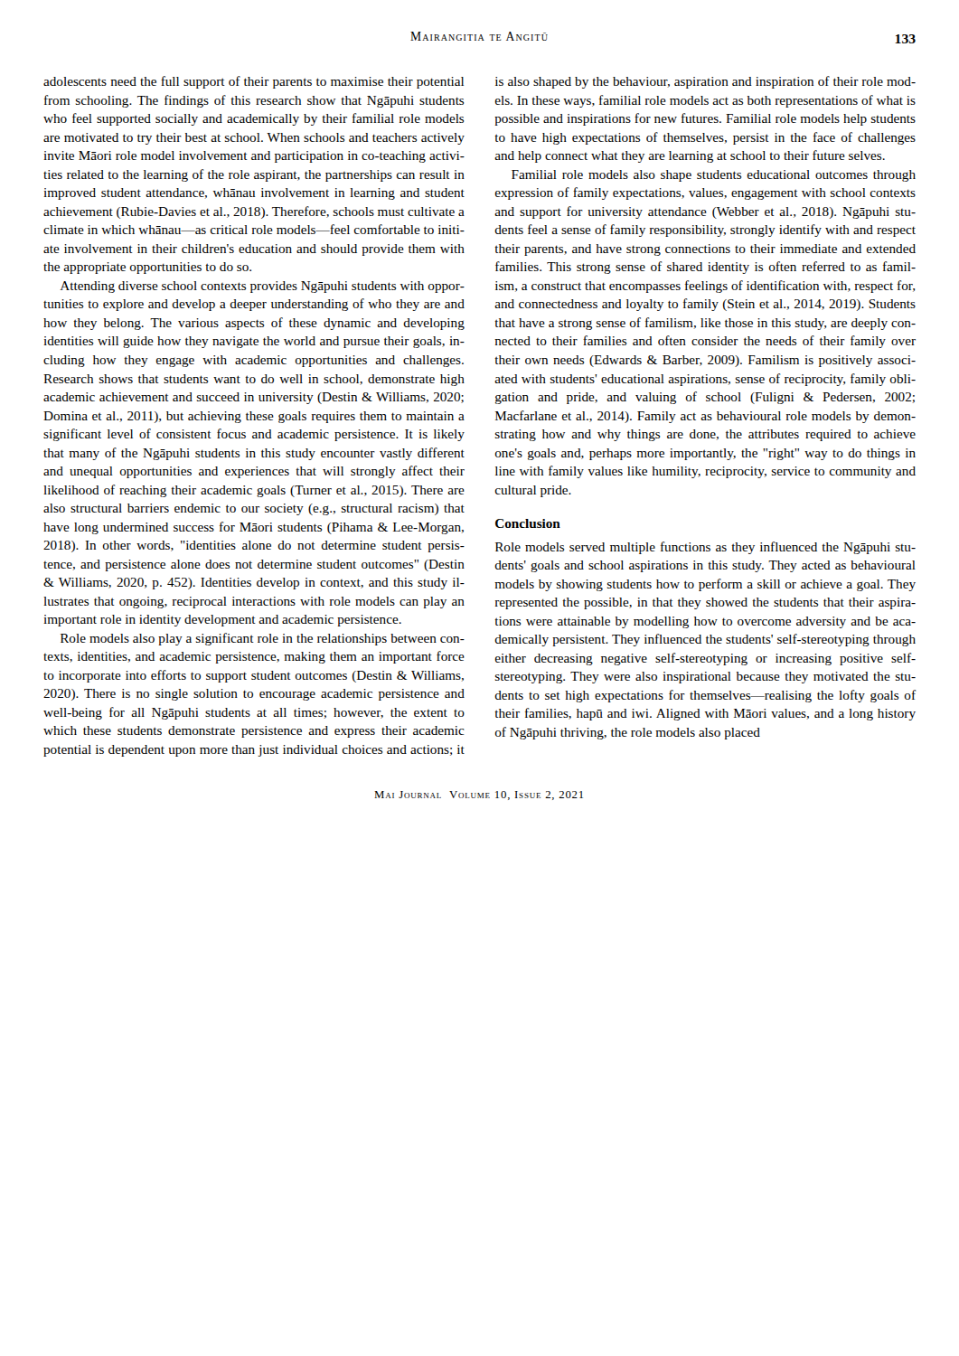Mairangitia te Angitū 133
adolescents need the full support of their parents to maximise their potential from schooling. The findings of this research show that Ngāpuhi students who feel supported socially and academically by their familial role models are motivated to try their best at school. When schools and teachers actively invite Māori role model involvement and participation in co-teaching activities related to the learning of the role aspirant, the partnerships can result in improved student attendance, whānau involvement in learning and student achievement (Rubie-Davies et al., 2018). Therefore, schools must cultivate a climate in which whānau—as critical role models—feel comfortable to initiate involvement in their children's education and should provide them with the appropriate opportunities to do so.
Attending diverse school contexts provides Ngāpuhi students with opportunities to explore and develop a deeper understanding of who they are and how they belong. The various aspects of these dynamic and developing identities will guide how they navigate the world and pursue their goals, including how they engage with academic opportunities and challenges. Research shows that students want to do well in school, demonstrate high academic achievement and succeed in university (Destin & Williams, 2020; Domina et al., 2011), but achieving these goals requires them to maintain a significant level of consistent focus and academic persistence. It is likely that many of the Ngāpuhi students in this study encounter vastly different and unequal opportunities and experiences that will strongly affect their likelihood of reaching their academic goals (Turner et al., 2015). There are also structural barriers endemic to our society (e.g., structural racism) that have long undermined success for Māori students (Pihama & Lee-Morgan, 2018). In other words, "identities alone do not determine student persistence, and persistence alone does not determine student outcomes" (Destin & Williams, 2020, p. 452). Identities develop in context, and this study illustrates that ongoing, reciprocal interactions with role models can play an important role in identity development and academic persistence.
Role models also play a significant role in the relationships between contexts, identities, and academic persistence, making them an important force to incorporate into efforts to support student outcomes (Destin & Williams, 2020). There is no single solution to encourage academic persistence and well-being for all Ngāpuhi students at all times; however, the extent to which these students demonstrate persistence and express their academic potential is dependent upon more than just individual choices and actions; it is also shaped by the behaviour, aspiration and inspiration of their role models. In these ways, familial role models act as both representations of what is possible and inspirations for new futures. Familial role models help students to have high expectations of themselves, persist in the face of challenges and help connect what they are learning at school to their future selves.
Familial role models also shape students educational outcomes through expression of family expectations, values, engagement with school contexts and support for university attendance (Webber et al., 2018). Ngāpuhi students feel a sense of family responsibility, strongly identify with and respect their parents, and have strong connections to their immediate and extended families. This strong sense of shared identity is often referred to as familism, a construct that encompasses feelings of identification with, respect for, and connectedness and loyalty to family (Stein et al., 2014, 2019). Students that have a strong sense of familism, like those in this study, are deeply connected to their families and often consider the needs of their family over their own needs (Edwards & Barber, 2009). Familism is positively associated with students' educational aspirations, sense of reciprocity, family obligation and pride, and valuing of school (Fuligni & Pedersen, 2002; Macfarlane et al., 2014). Family act as behavioural role models by demonstrating how and why things are done, the attributes required to achieve one's goals and, perhaps more importantly, the "right" way to do things in line with family values like humility, reciprocity, service to community and cultural pride.
Conclusion
Role models served multiple functions as they influenced the Ngāpuhi students' goals and school aspirations in this study. They acted as behavioural models by showing students how to perform a skill or achieve a goal. They represented the possible, in that they showed the students that their aspirations were attainable by modelling how to overcome adversity and be academically persistent. They influenced the students' self-stereotyping through either decreasing negative self-stereotyping or increasing positive self-stereotyping. They were also inspirational because they motivated the students to set high expectations for themselves—realising the lofty goals of their families, hapū and iwi. Aligned with Māori values, and a long history of Ngāpuhi thriving, the role models also placed
Mai Journal Volume 10, Issue 2, 2021